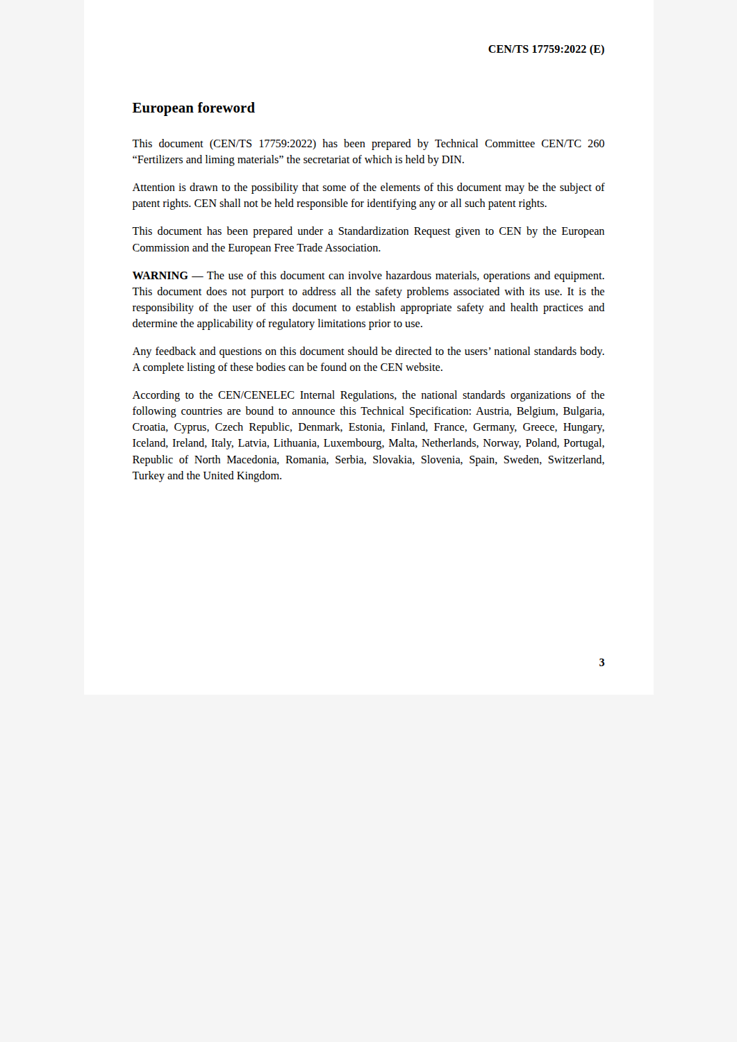CEN/TS 17759:2022 (E)
European foreword
This document (CEN/TS 17759:2022) has been prepared by Technical Committee CEN/TC 260 “Fertilizers and liming materials” the secretariat of which is held by DIN.
Attention is drawn to the possibility that some of the elements of this document may be the subject of patent rights. CEN shall not be held responsible for identifying any or all such patent rights.
This document has been prepared under a Standardization Request given to CEN by the European Commission and the European Free Trade Association.
WARNING — The use of this document can involve hazardous materials, operations and equipment. This document does not purport to address all the safety problems associated with its use. It is the responsibility of the user of this document to establish appropriate safety and health practices and determine the applicability of regulatory limitations prior to use.
Any feedback and questions on this document should be directed to the users’ national standards body. A complete listing of these bodies can be found on the CEN website.
According to the CEN/CENELEC Internal Regulations, the national standards organizations of the following countries are bound to announce this Technical Specification: Austria, Belgium, Bulgaria, Croatia, Cyprus, Czech Republic, Denmark, Estonia, Finland, France, Germany, Greece, Hungary, Iceland, Ireland, Italy, Latvia, Lithuania, Luxembourg, Malta, Netherlands, Norway, Poland, Portugal, Republic of North Macedonia, Romania, Serbia, Slovakia, Slovenia, Spain, Sweden, Switzerland, Turkey and the United Kingdom.
3